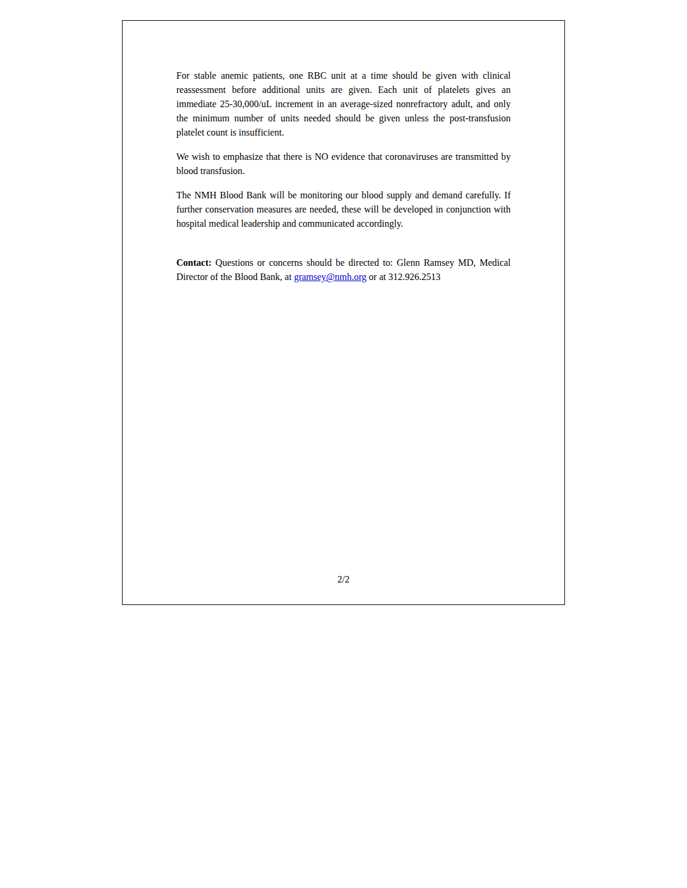For stable anemic patients, one RBC unit at a time should be given with clinical reassessment before additional units are given. Each unit of platelets gives an immediate 25-30,000/uL increment in an average-sized nonrefractory adult, and only the minimum number of units needed should be given unless the post-transfusion platelet count is insufficient.
We wish to emphasize that there is NO evidence that coronaviruses are transmitted by blood transfusion.
The NMH Blood Bank will be monitoring our blood supply and demand carefully. If further conservation measures are needed, these will be developed in conjunction with hospital medical leadership and communicated accordingly.
Contact: Questions or concerns should be directed to: Glenn Ramsey MD, Medical Director of the Blood Bank, at gramsey@nmh.org or at 312.926.2513
2/2